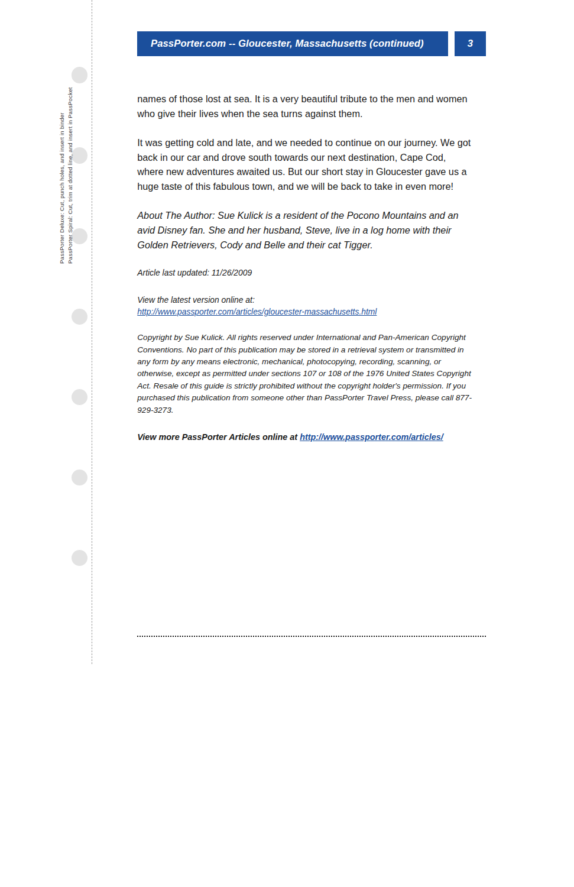PassPorter Deluxe: Cut, punch holes, and insert in binder PassPorter Spiral: Cut, trim at dotted line, and insert in PassPocket
PassPorter.com -- Gloucester, Massachusetts (continued)
3
names of those lost at sea. It is a very beautiful tribute to the men and women who give their lives when the sea turns against them.
It was getting cold and late, and we needed to continue on our journey. We got back in our car and drove south towards our next destination, Cape Cod, where new adventures awaited us. But our short stay in Gloucester gave us a huge taste of this fabulous town, and we will be back to take in even more!
About The Author: Sue Kulick is a resident of the Pocono Mountains and an avid Disney fan. She and her husband, Steve, live in a log home with their Golden Retrievers, Cody and Belle and their cat Tigger.
Article last updated: 11/26/2009
View the latest version online at:
http://www.passporter.com/articles/gloucester-massachusetts.html
Copyright by Sue Kulick. All rights reserved under International and Pan-American Copyright Conventions. No part of this publication may be stored in a retrieval system or transmitted in any form by any means electronic, mechanical, photocopying, recording, scanning, or otherwise, except as permitted under sections 107 or 108 of the 1976 United States Copyright Act. Resale of this guide is strictly prohibited without the copyright holder's permission. If you purchased this publication from someone other than PassPorter Travel Press, please call 877-929-3273.
View more PassPorter Articles online at http://www.passporter.com/articles/